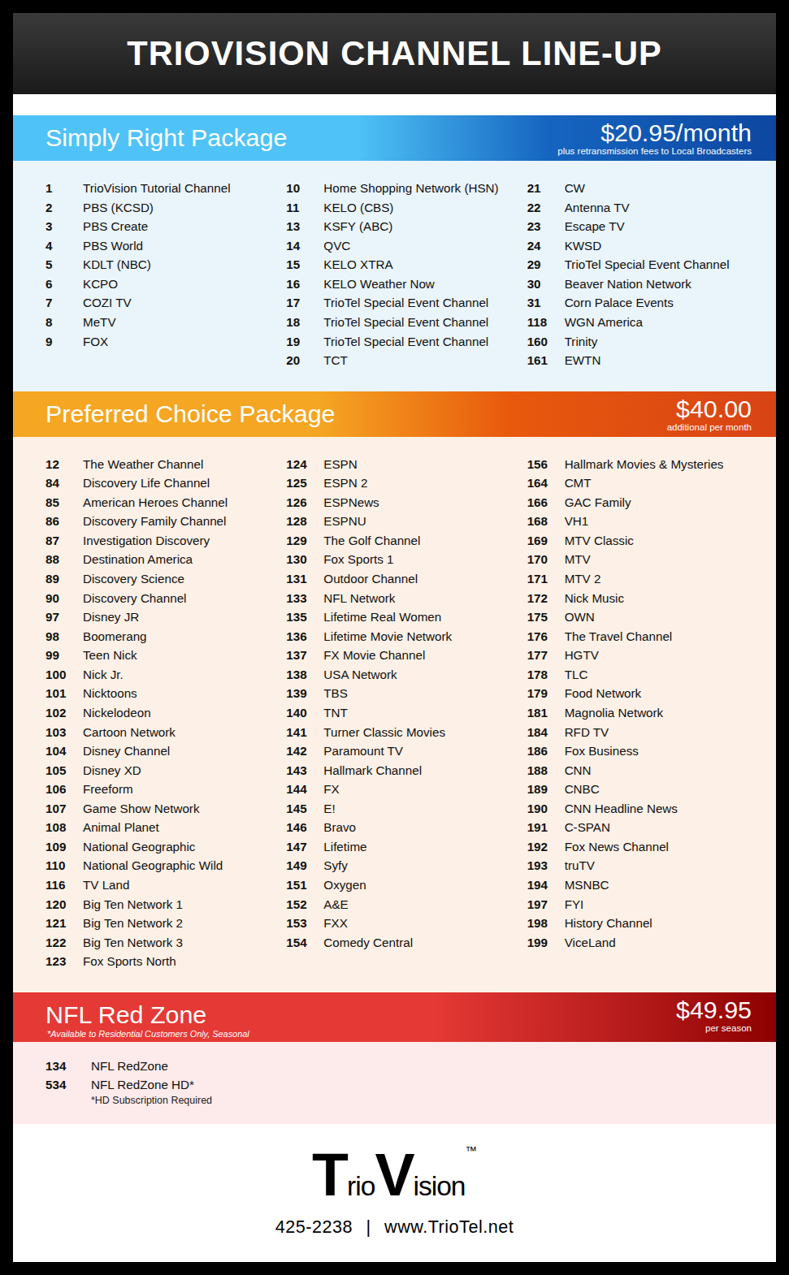TRIOVISION CHANNEL LINE-UP
Simply Right Package
$20.95/month plus retransmission fees to Local Broadcasters
1 TrioVision Tutorial Channel
2 PBS (KCSD)
3 PBS Create
4 PBS World
5 KDLT (NBC)
6 KCPO
7 COZI TV
8 MeTV
9 FOX
10 Home Shopping Network (HSN)
11 KELO (CBS)
13 KSFY (ABC)
14 QVC
15 KELO XTRA
16 KELO Weather Now
17 TrioTel Special Event Channel
18 TrioTel Special Event Channel
19 TrioTel Special Event Channel
20 TCT
21 CW
22 Antenna TV
23 Escape TV
24 KWSD
29 TrioTel Special Event Channel
30 Beaver Nation Network
31 Corn Palace Events
118 WGN America
160 Trinity
161 EWTN
Preferred Choice Package
$40.00 additional per month
12 The Weather Channel
84 Discovery Life Channel
85 American Heroes Channel
86 Discovery Family Channel
87 Investigation Discovery
88 Destination America
89 Discovery Science
90 Discovery Channel
97 Disney JR
98 Boomerang
99 Teen Nick
100 Nick Jr.
101 Nicktoons
102 Nickelodeon
103 Cartoon Network
104 Disney Channel
105 Disney XD
106 Freeform
107 Game Show Network
108 Animal Planet
109 National Geographic
110 National Geographic Wild
116 TV Land
120 Big Ten Network 1
121 Big Ten Network 2
122 Big Ten Network 3
123 Fox Sports North
124 ESPN
125 ESPN 2
126 ESPNews
128 ESPNU
129 The Golf Channel
130 Fox Sports 1
131 Outdoor Channel
133 NFL Network
135 Lifetime Real Women
136 Lifetime Movie Network
137 FX Movie Channel
138 USA Network
139 TBS
140 TNT
141 Turner Classic Movies
142 Paramount TV
143 Hallmark Channel
144 FX
145 E!
146 Bravo
147 Lifetime
149 Syfy
151 Oxygen
152 A&E
153 FXX
154 Comedy Central
156 Hallmark Movies & Mysteries
164 CMT
166 GAC Family
168 VH1
169 MTV Classic
170 MTV
171 MTV 2
172 Nick Music
175 OWN
176 The Travel Channel
177 HGTV
178 TLC
179 Food Network
181 Magnolia Network
184 RFD TV
186 Fox Business
188 CNN
189 CNBC
190 CNN Headline News
191 C-SPAN
192 Fox News Channel
193 truTV
194 MSNBC
197 FYI
198 History Channel
199 ViceLand
NFL Red Zone *Available to Residential Customers Only, Seasonal
$49.95 per season
134 NFL RedZone
534 NFL RedZone HD*
*HD Subscription Required
Trio Vision™
425-2238 | www.TrioTel.net